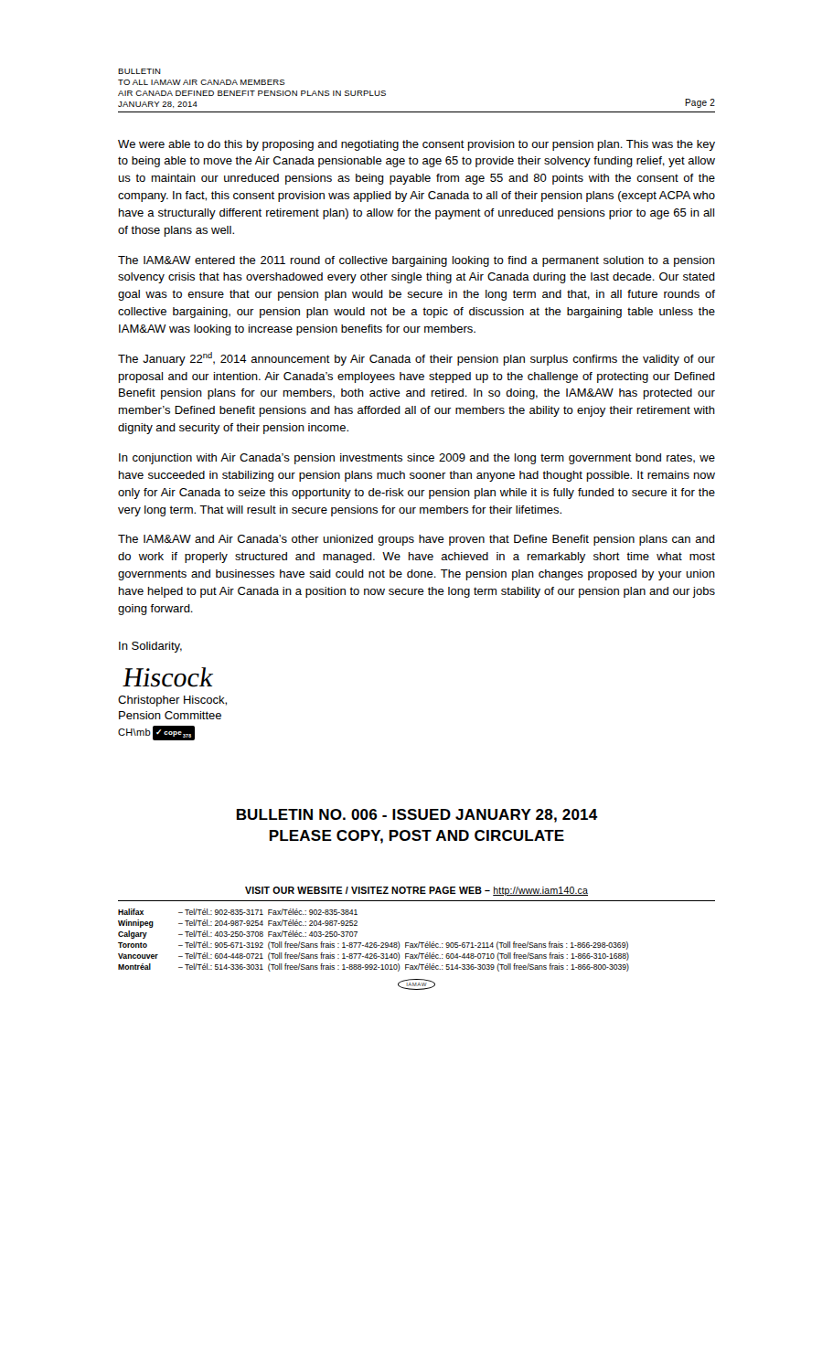BULLETIN TO ALL IAMAW AIR CANADA MEMBERS AIR CANADA DEFINED BENEFIT PENSION PLANS IN SURPLUS January 28, 2014 Page 2
We were able to do this by proposing and negotiating the consent provision to our pension plan. This was the key to being able to move the Air Canada pensionable age to age 65 to provide their solvency funding relief, yet allow us to maintain our unreduced pensions as being payable from age 55 and 80 points with the consent of the company. In fact, this consent provision was applied by Air Canada to all of their pension plans (except ACPA who have a structurally different retirement plan) to allow for the payment of unreduced pensions prior to age 65 in all of those plans as well.
The IAM&AW entered the 2011 round of collective bargaining looking to find a permanent solution to a pension solvency crisis that has overshadowed every other single thing at Air Canada during the last decade. Our stated goal was to ensure that our pension plan would be secure in the long term and that, in all future rounds of collective bargaining, our pension plan would not be a topic of discussion at the bargaining table unless the IAM&AW was looking to increase pension benefits for our members.
The January 22nd, 2014 announcement by Air Canada of their pension plan surplus confirms the validity of our proposal and our intention. Air Canada’s employees have stepped up to the challenge of protecting our Defined Benefit pension plans for our members, both active and retired. In so doing, the IAM&AW has protected our member’s Defined benefit pensions and has afforded all of our members the ability to enjoy their retirement with dignity and security of their pension income.
In conjunction with Air Canada’s pension investments since 2009 and the long term government bond rates, we have succeeded in stabilizing our pension plans much sooner than anyone had thought possible. It remains now only for Air Canada to seize this opportunity to de-risk our pension plan while it is fully funded to secure it for the very long term. That will result in secure pensions for our members for their lifetimes.
The IAM&AW and Air Canada’s other unionized groups have proven that Define Benefit pension plans can and do work if properly structured and managed. We have achieved in a remarkably short time what most governments and businesses have said could not be done. The pension plan changes proposed by your union have helped to put Air Canada in a position to now secure the long term stability of our pension plan and our jobs going forward.
In Solidarity,
Hiscock
Christopher Hiscock,
Pension Committee
CH\mb✓cope378
BULLETIN NO. 006 - ISSUED JANUARY 28, 2014
PLEASE COPY, POST AND CIRCULATE
VISIT OUR WEBSITE / VISITEZ NOTRE PAGE WEB – http://www.iam140.ca
| Halifax | – Tel/Tél.: 902-835-3171 Fax/Téléc.: 902-835-3841 |
| Winnipeg | – Tel/Tél.: 204-987-9254 Fax/Téléc.: 204-987-9252 |
| Calgary | – Tel/Tél.: 403-250-3708 Fax/Téléc.: 403-250-3707 |
| Toronto | – Tel/Tél.: 905-671-3192 (Toll free/Sans frais : 1-877-426-2948) Fax/Téléc.: 905-671-2114 (Toll free/Sans frais : 1-866-298-0369) |
| Vancouver | – Tel/Tél.: 604-448-0721 (Toll free/Sans frais : 1-877-426-3140) Fax/Téléc.: 604-448-0710 (Toll free/Sans frais : 1-866-310-1688) |
| Montréal | – Tel/Tél.: 514-336-3031 (Toll free/Sans frais : 1-888-992-1010) Fax/Téléc.: 514-336-3039 (Toll free/Sans frais : 1-866-800-3039) |
IAMAW